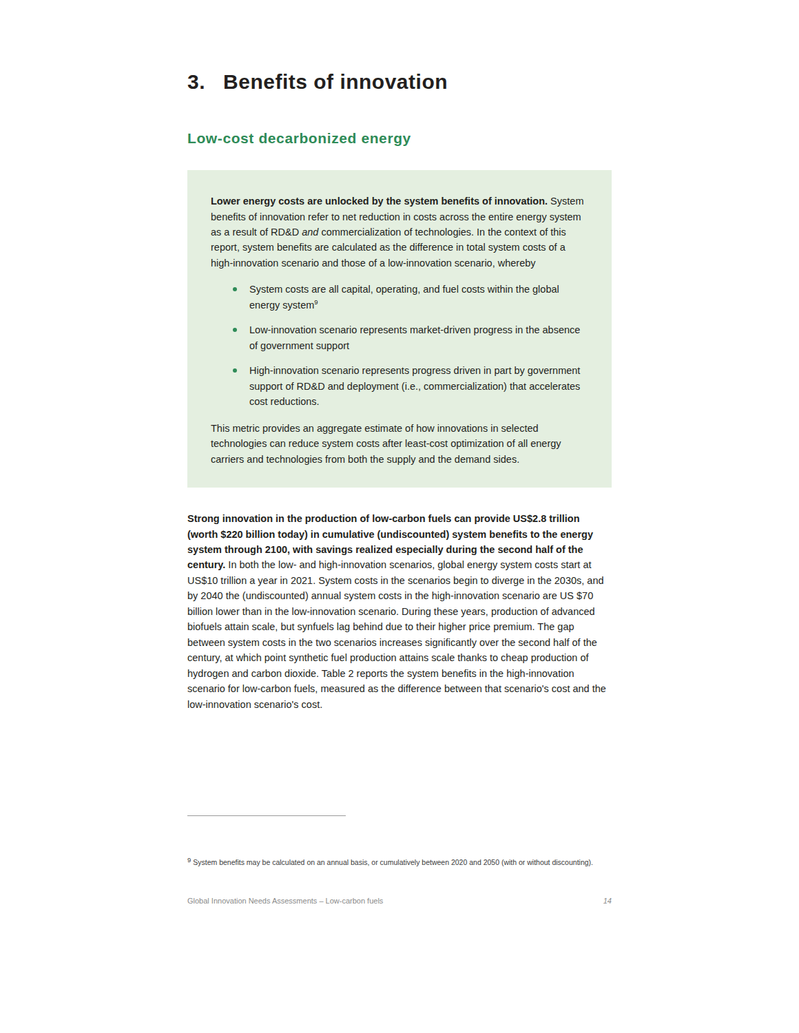3. Benefits of innovation
Low-cost decarbonized energy
Lower energy costs are unlocked by the system benefits of innovation. System benefits of innovation refer to net reduction in costs across the entire energy system as a result of RD&D and commercialization of technologies. In the context of this report, system benefits are calculated as the difference in total system costs of a high-innovation scenario and those of a low-innovation scenario, whereby
System costs are all capital, operating, and fuel costs within the global energy system9
Low-innovation scenario represents market-driven progress in the absence of government support
High-innovation scenario represents progress driven in part by government support of RD&D and deployment (i.e., commercialization) that accelerates cost reductions.
This metric provides an aggregate estimate of how innovations in selected technologies can reduce system costs after least-cost optimization of all energy carriers and technologies from both the supply and the demand sides.
Strong innovation in the production of low-carbon fuels can provide US$2.8 trillion (worth $220 billion today) in cumulative (undiscounted) system benefits to the energy system through 2100, with savings realized especially during the second half of the century. In both the low- and high-innovation scenarios, global energy system costs start at US$10 trillion a year in 2021. System costs in the scenarios begin to diverge in the 2030s, and by 2040 the (undiscounted) annual system costs in the high-innovation scenario are US $70 billion lower than in the low-innovation scenario. During these years, production of advanced biofuels attain scale, but synfuels lag behind due to their higher price premium. The gap between system costs in the two scenarios increases significantly over the second half of the century, at which point synthetic fuel production attains scale thanks to cheap production of hydrogen and carbon dioxide. Table 2 reports the system benefits in the high-innovation scenario for low-carbon fuels, measured as the difference between that scenario's cost and the low-innovation scenario's cost.
9 System benefits may be calculated on an annual basis, or cumulatively between 2020 and 2050 (with or without discounting).
Global Innovation Needs Assessments – Low-carbon fuels 14